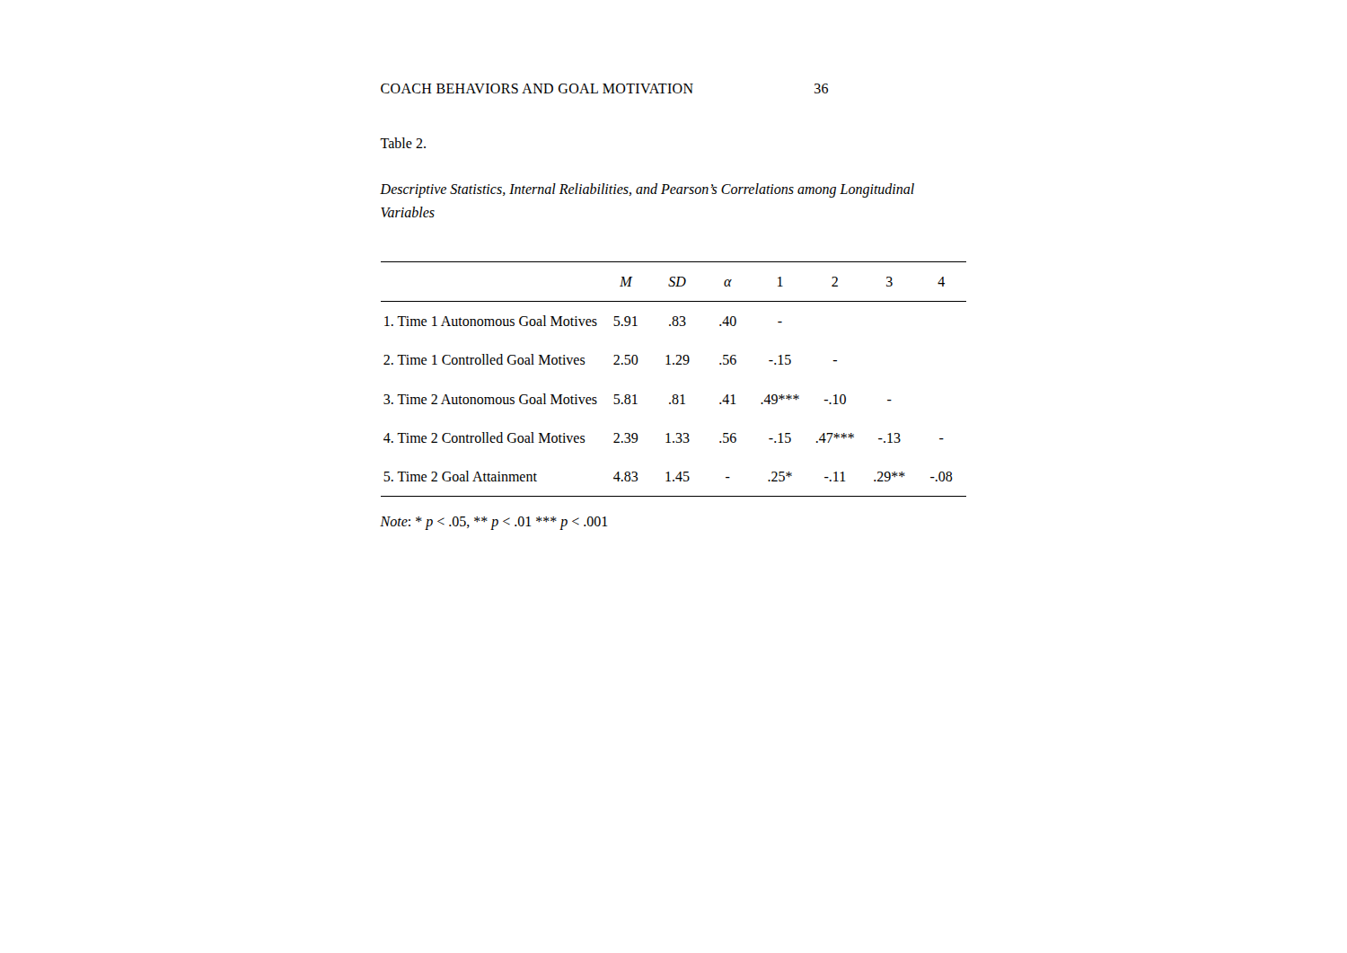Coach Behaviors and Goal Motivation 36
Table 2.
Descriptive Statistics, Internal Reliabilities, and Pearson’s Correlations among Longitudinal Variables
| | M | SD | α | 1 | 2 | 3 | 4 |
| --- | --- | --- | --- | --- | --- | --- | --- |
| 1. Time 1 Autonomous Goal Motives | 5.91 | .83 | .40 | - | | | |
| 2. Time 1 Controlled Goal Motives | 2.50 | 1.29 | .56 | -.15 | - | | |
| 3. Time 2 Autonomous Goal Motives | 5.81 | .81 | .41 | .49*** | -.10 | - | |
| 4. Time 2 Controlled Goal Motives | 2.39 | 1.33 | .56 | -.15 | .47*** | -.13 | - |
| 5. Time 2 Goal Attainment | 4.83 | 1.45 | - | .25* | -.11 | .29** | -.08 |
Note: * p < .05, ** p < .01 *** p < .001